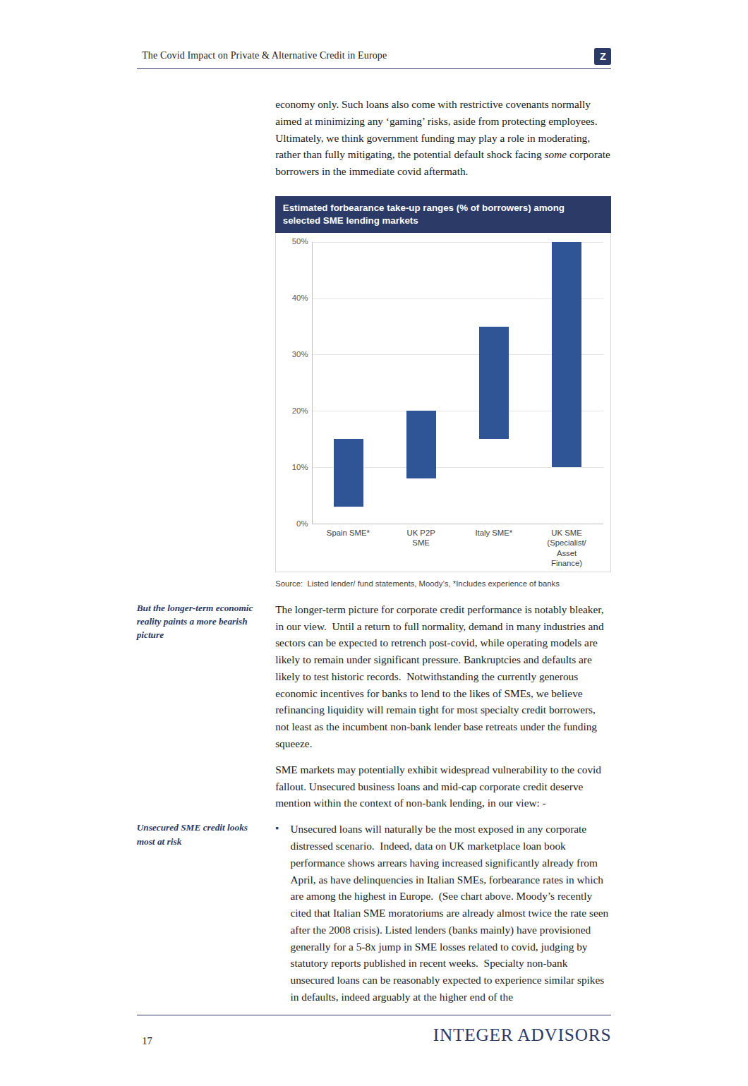The Covid Impact on Private & Alternative Credit in Europe
Z
economy only. Such loans also come with restrictive covenants normally aimed at minimizing any ‘gaming’ risks, aside from protecting employees. Ultimately, we think government funding may play a role in moderating, rather than fully mitigating, the potential default shock facing some corporate borrowers in the immediate covid aftermath.
Estimated forbearance take-up ranges (% of borrowers) among selected SME lending markets
50% 40% 30% 20% 10% 0%
Spain SME*
UK P2P SME
Italy SME*
UK SME (Specialist/ Asset Finance)
Source: Listed lender/ fund statements, Moody’s, *Includes experience of banks
But the longer-term economic reality paints a more bearish picture
The longer-term picture for corporate credit performance is notably bleaker, in our view. Until a return to full normality, demand in many industries and sectors can be expected to retrench post-covid, while operating models are likely to remain under significant pressure. Bankruptcies and defaults are likely to test historic records. Notwithstanding the currently generous economic incentives for banks to lend to the likes of SMEs, we believe refinancing liquidity will remain tight for most specialty credit borrowers, not least as the incumbent non-bank lender base retreats under the funding squeeze.
SME markets may potentially exhibit widespread vulnerability to the covid fallout. Unsecured business loans and mid-cap corporate credit deserve mention within the context of non-bank lending, in our view: -
Unsecured SME credit looks most at risk
Unsecured loans will naturally be the most exposed in any corporate distressed scenario. Indeed, data on UK marketplace loan book performance shows arrears having increased significantly already from April, as have delinquencies in Italian SMEs, forbearance rates in which are among the highest in Europe. (See chart above. Moody’s recently cited that Italian SME moratoriums are already almost twice the rate seen after the 2008 crisis). Listed lenders (banks mainly) have provisioned generally for a 5-8x jump in SME losses related to covid, judging by statutory reports published in recent weeks. Specialty non-bank unsecured loans can be reasonably expected to experience similar spikes in defaults, indeed arguably at the higher end of the
17
INTEGER ADVISORS